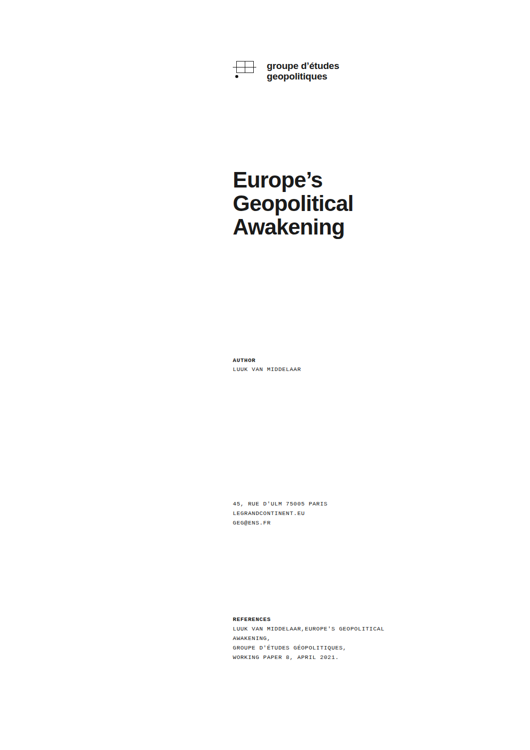groupe d’études
geopolitiques
Europe’s
Geopolitical
Awakening
AUTHOR
LUUK VAN MIDDELAAR
45, RUE D'ULM 75005 PARIS
LEGRANDCONTINENT.EU
GEG@ENS.FR
REFERENCES
LUUK VAN MIDDELAAR,EUROPE'S GEOPOLITICAL AWAKENING,
GROUPE D'ÉTUDES GÉOPOLITIQUES,
WORKING PAPER 8, APRIL 2021.